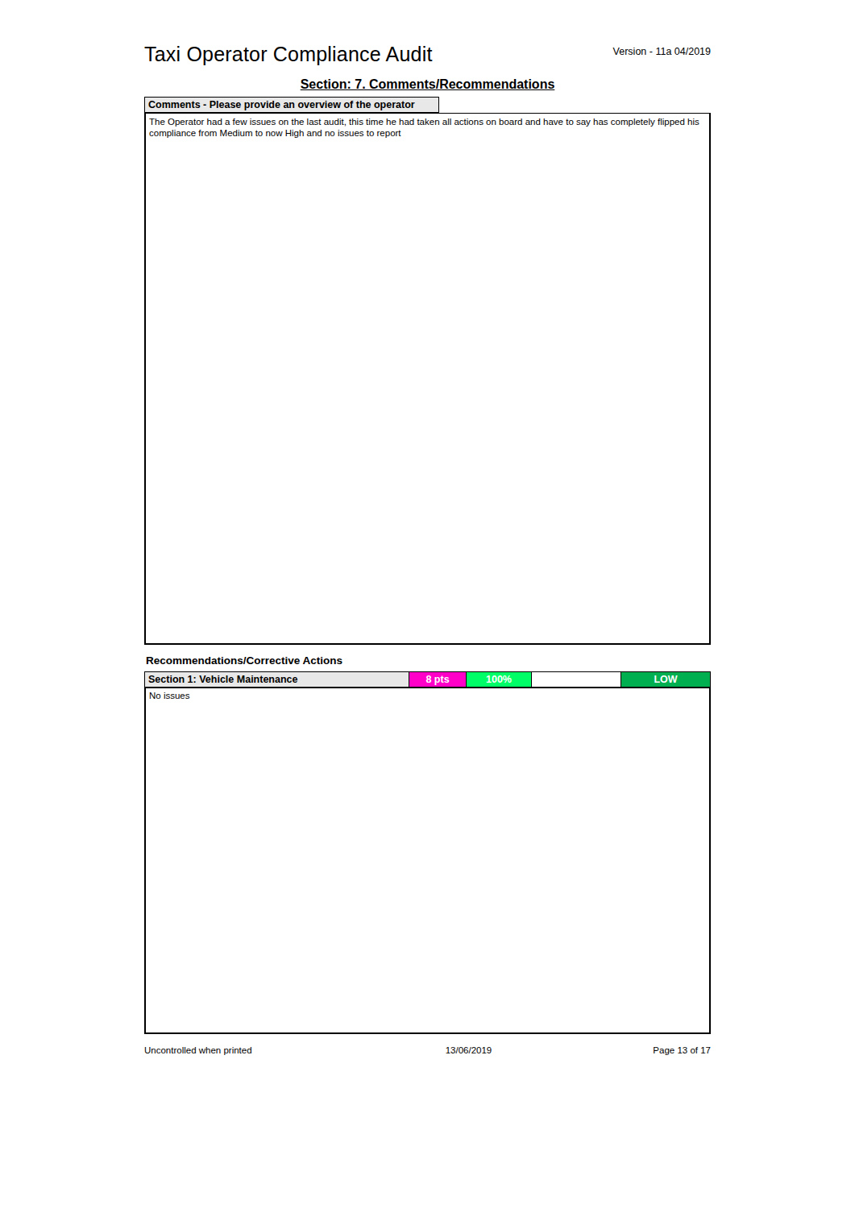Taxi Operator Compliance Audit
Version - 11a 04/2019
Section: 7. Comments/Recommendations
Comments - Please provide an overview of the operator
The Operator had a few issues on the last audit, this time he had taken all actions on board and have to say has completely flipped his compliance from Medium to now High and no issues to report
Recommendations/Corrective Actions
Section 1: Vehicle Maintenance
8 pts
100%
LOW
No issues
Uncontrolled when printed
13/06/2019
Page 13 of 17